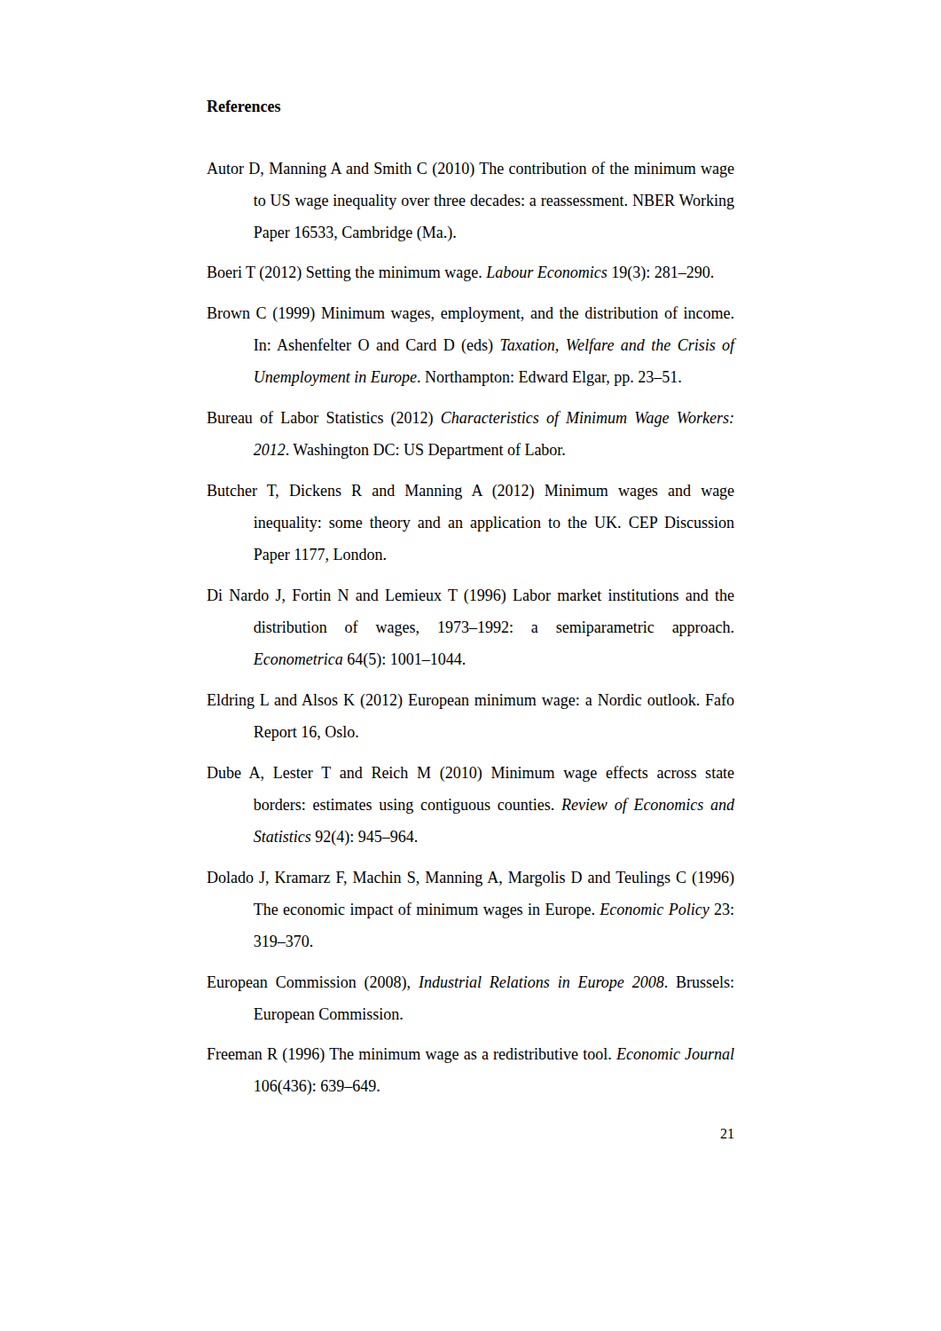References
Autor D, Manning A and Smith C (2010) The contribution of the minimum wage to US wage inequality over three decades: a reassessment. NBER Working Paper 16533, Cambridge (Ma.).
Boeri T (2012) Setting the minimum wage. Labour Economics 19(3): 281–290.
Brown C (1999) Minimum wages, employment, and the distribution of income. In: Ashenfelter O and Card D (eds) Taxation, Welfare and the Crisis of Unemployment in Europe. Northampton: Edward Elgar, pp. 23–51.
Bureau of Labor Statistics (2012) Characteristics of Minimum Wage Workers: 2012. Washington DC: US Department of Labor.
Butcher T, Dickens R and Manning A (2012) Minimum wages and wage inequality: some theory and an application to the UK. CEP Discussion Paper 1177, London.
Di Nardo J, Fortin N and Lemieux T (1996) Labor market institutions and the distribution of wages, 1973–1992: a semiparametric approach. Econometrica 64(5): 1001–1044.
Eldring L and Alsos K (2012) European minimum wage: a Nordic outlook. Fafo Report 16, Oslo.
Dube A, Lester T and Reich M (2010) Minimum wage effects across state borders: estimates using contiguous counties. Review of Economics and Statistics 92(4): 945–964.
Dolado J, Kramarz F, Machin S, Manning A, Margolis D and Teulings C (1996) The economic impact of minimum wages in Europe. Economic Policy 23: 319–370.
European Commission (2008), Industrial Relations in Europe 2008. Brussels: European Commission.
Freeman R (1996) The minimum wage as a redistributive tool. Economic Journal 106(436): 639–649.
21